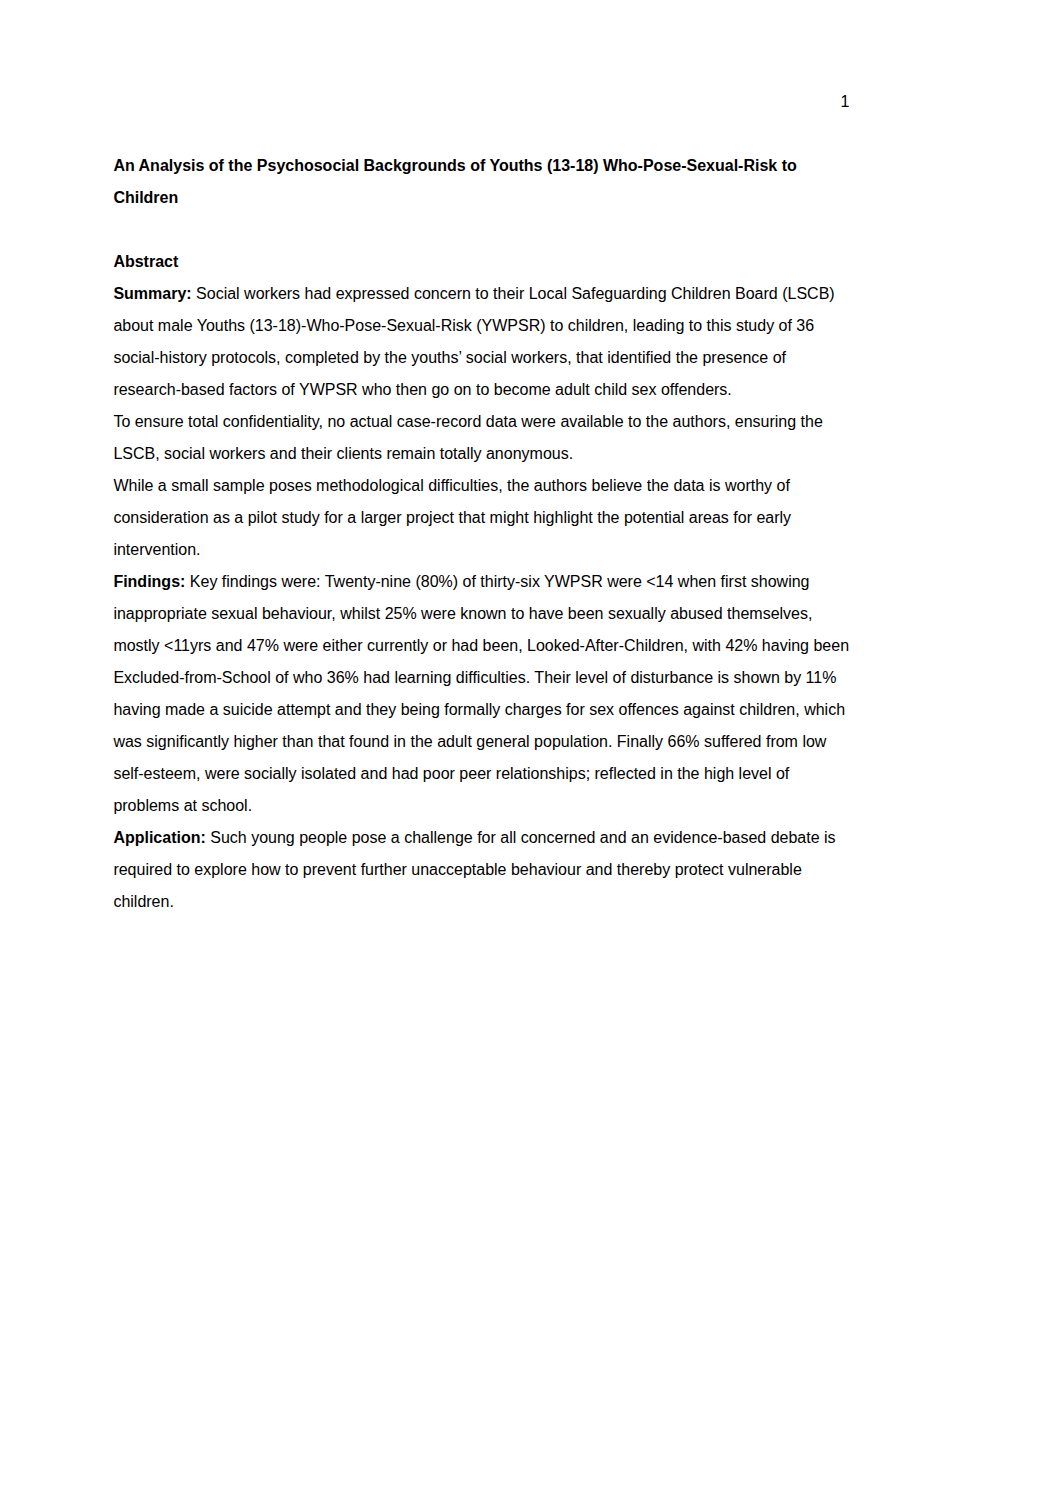1
An Analysis of the Psychosocial Backgrounds of Youths (13-18) Who-Pose-Sexual-Risk to Children
Abstract
Summary: Social workers had expressed concern to their Local Safeguarding Children Board (LSCB) about male Youths (13-18)-Who-Pose-Sexual-Risk (YWPSR) to children, leading to this study of 36 social-history protocols, completed by the youths’ social workers, that identified the presence of research-based factors of YWPSR who then go on to become adult child sex offenders.
To ensure total confidentiality, no actual case-record data were available to the authors, ensuring the LSCB, social workers and their clients remain totally anonymous.
While a small sample poses methodological difficulties, the authors believe the data is worthy of consideration as a pilot study for a larger project that might highlight the potential areas for early intervention.
Findings: Key findings were: Twenty-nine (80%) of thirty-six YWPSR were <14 when first showing inappropriate sexual behaviour, whilst 25% were known to have been sexually abused themselves, mostly <11yrs and 47% were either currently or had been, Looked-After-Children, with 42% having been Excluded-from-School of who 36% had learning difficulties. Their level of disturbance is shown by 11% having made a suicide attempt and they being formally charges for sex offences against children, which was significantly higher than that found in the adult general population. Finally 66% suffered from low self-esteem, were socially isolated and had poor peer relationships; reflected in the high level of problems at school.
Application: Such young people pose a challenge for all concerned and an evidence-based debate is required to explore how to prevent further unacceptable behaviour and thereby protect vulnerable children.